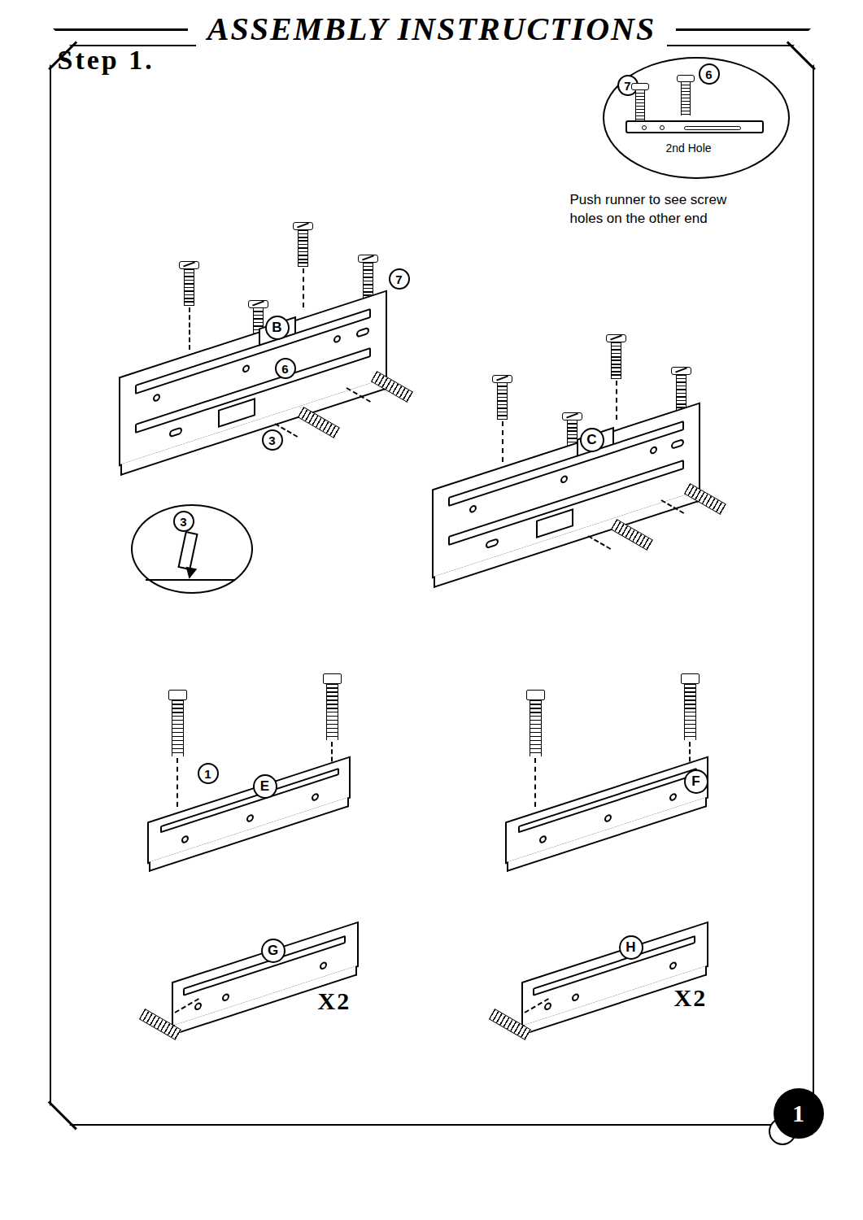ASSEMBLY INSTRUCTIONS
Step 1.
7 6 2nd Hole
Push runner to see screw
holes on the other end
7
B 6 3
C
3
1
E
F
G X2
H X2
1